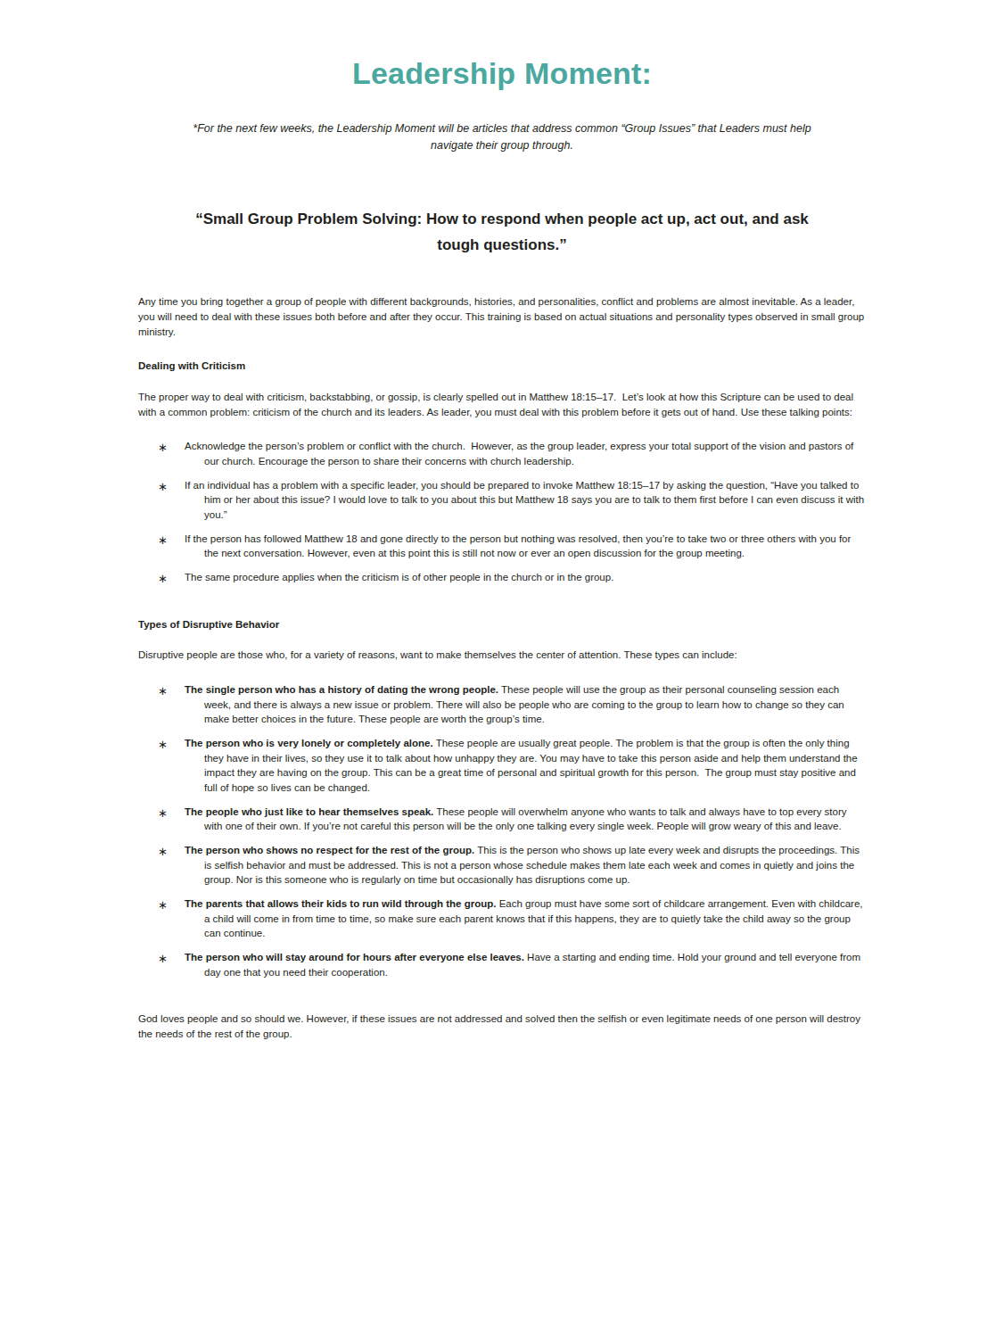Leadership Moment:
*For the next few weeks, the Leadership Moment will be articles that address common “Group Issues” that Leaders must help navigate their group through.
“Small Group Problem Solving: How to respond when people act up, act out, and ask tough questions.”
Any time you bring together a group of people with different backgrounds, histories, and personalities, conflict and problems are almost inevitable. As a leader, you will need to deal with these issues both before and after they occur. This training is based on actual situations and personality types observed in small group ministry.
Dealing with Criticism
The proper way to deal with criticism, backstabbing, or gossip, is clearly spelled out in Matthew 18:15–17. Let’s look at how this Scripture can be used to deal with a common problem: criticism of the church and its leaders. As leader, you must deal with this problem before it gets out of hand. Use these talking points:
Acknowledge the person’s problem or conflict with the church. However, as the group leader, express your total support of the vision and pastors of our church. Encourage the person to share their concerns with church leadership.
If an individual has a problem with a specific leader, you should be prepared to invoke Matthew 18:15–17 by asking the question, “Have you talked to him or her about this issue? I would love to talk to you about this but Matthew 18 says you are to talk to them first before I can even discuss it with you.”
If the person has followed Matthew 18 and gone directly to the person but nothing was resolved, then you’re to take two or three others with you for the next conversation. However, even at this point this is still not now or ever an open discussion for the group meeting.
The same procedure applies when the criticism is of other people in the church or in the group.
Types of Disruptive Behavior
Disruptive people are those who, for a variety of reasons, want to make themselves the center of attention. These types can include:
The single person who has a history of dating the wrong people. These people will use the group as their personal counseling session each week, and there is always a new issue or problem. There will also be people who are coming to the group to learn how to change so they can make better choices in the future. These people are worth the group’s time.
The person who is very lonely or completely alone. These people are usually great people. The problem is that the group is often the only thing they have in their lives, so they use it to talk about how unhappy they are. You may have to take this person aside and help them understand the impact they are having on the group. This can be a great time of personal and spiritual growth for this person. The group must stay positive and full of hope so lives can be changed.
The people who just like to hear themselves speak. These people will overwhelm anyone who wants to talk and always have to top every story with one of their own. If you’re not careful this person will be the only one talking every single week. People will grow weary of this and leave.
The person who shows no respect for the rest of the group. This is the person who shows up late every week and disrupts the proceedings. This is selfish behavior and must be addressed. This is not a person whose schedule makes them late each week and comes in quietly and joins the group. Nor is this someone who is regularly on time but occasionally has disruptions come up.
The parents that allows their kids to run wild through the group. Each group must have some sort of childcare arrangement. Even with childcare, a child will come in from time to time, so make sure each parent knows that if this happens, they are to quietly take the child away so the group can continue.
The person who will stay around for hours after everyone else leaves. Have a starting and ending time. Hold your ground and tell everyone from day one that you need their cooperation.
God loves people and so should we. However, if these issues are not addressed and solved then the selfish or even legitimate needs of one person will destroy the needs of the rest of the group.